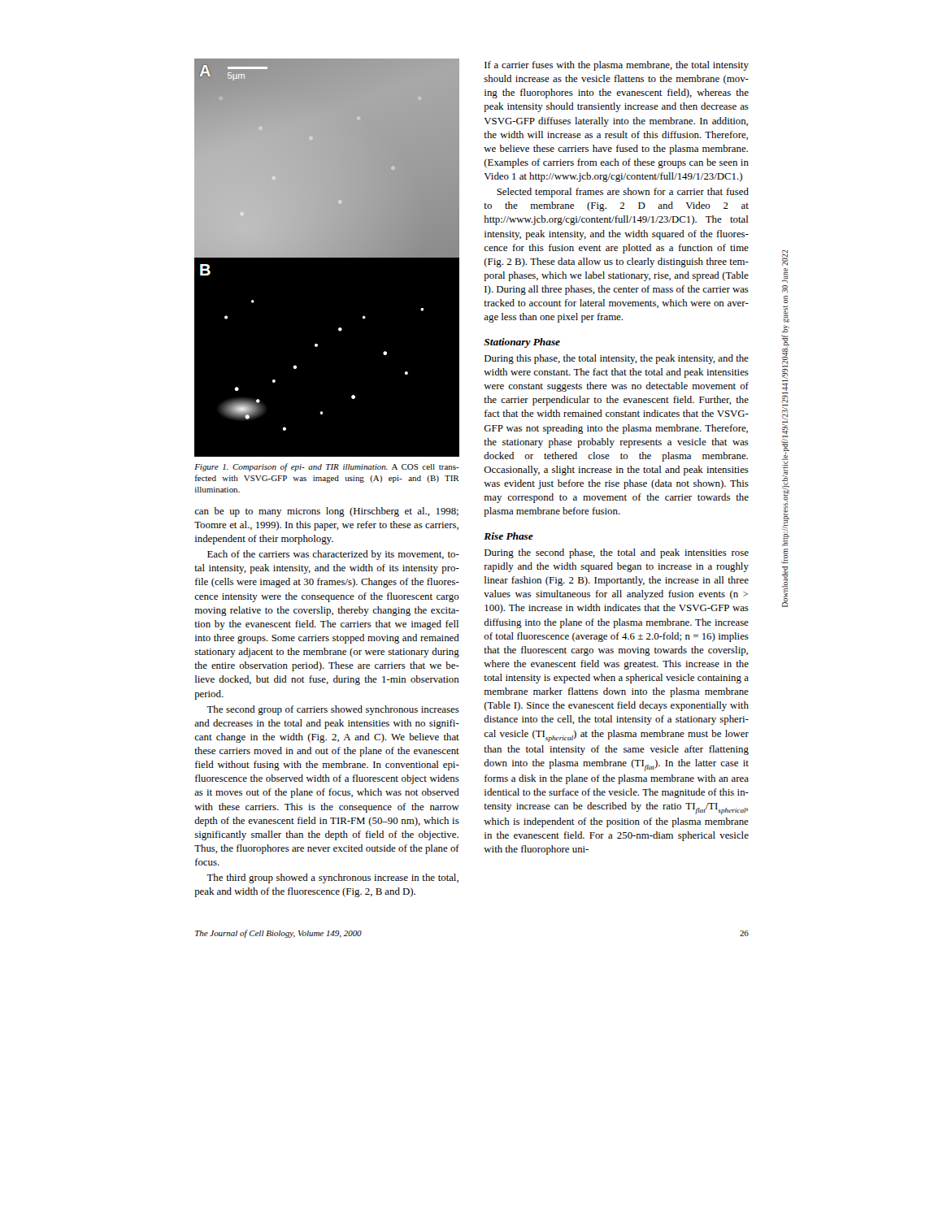Downloaded from http://rupress.org/jcb/article-pdf/149/1/23/1291441/9912048.pdf by guest on 30 June 2022
A 5µm
B
Figure 1. Comparison of epi- and TIR illumination. A COS cell transfected with VSVG-GFP was imaged using (A) epi- and (B) TIR illumination.
can be up to many microns long (Hirschberg et al., 1998; Toomre et al., 1999). In this paper, we refer to these as carriers, independent of their morphology.
Each of the carriers was characterized by its movement, total intensity, peak intensity, and the width of its intensity profile (cells were imaged at 30 frames/s). Changes of the fluorescence intensity were the consequence of the fluorescent cargo moving relative to the coverslip, thereby changing the excitation by the evanescent field. The carriers that we imaged fell into three groups. Some carriers stopped moving and remained stationary adjacent to the membrane (or were stationary during the entire observation period). These are carriers that we believe docked, but did not fuse, during the 1-min observation period.
The second group of carriers showed synchronous increases and decreases in the total and peak intensities with no significant change in the width (Fig. 2, A and C). We believe that these carriers moved in and out of the plane of the evanescent field without fusing with the membrane. In conventional epifluorescence the observed width of a fluorescent object widens as it moves out of the plane of focus, which was not observed with these carriers. This is the consequence of the narrow depth of the evanescent field in TIR-FM (50–90 nm), which is significantly smaller than the depth of field of the objective. Thus, the fluorophores are never excited outside of the plane of focus.
The third group showed a synchronous increase in the total, peak and width of the fluorescence (Fig. 2, B and D).
If a carrier fuses with the plasma membrane, the total intensity should increase as the vesicle flattens to the membrane (moving the fluorophores into the evanescent field), whereas the peak intensity should transiently increase and then decrease as VSVG-GFP diffuses laterally into the membrane. In addition, the width will increase as a result of this diffusion. Therefore, we believe these carriers have fused to the plasma membrane. (Examples of carriers from each of these groups can be seen in Video 1 at http://www.jcb.org/cgi/content/full/149/1/23/DC1.)
Selected temporal frames are shown for a carrier that fused to the membrane (Fig. 2 D and Video 2 at http://www.jcb.org/cgi/content/full/149/1/23/DC1). The total intensity, peak intensity, and the width squared of the fluorescence for this fusion event are plotted as a function of time (Fig. 2 B). These data allow us to clearly distinguish three temporal phases, which we label stationary, rise, and spread (Table I). During all three phases, the center of mass of the carrier was tracked to account for lateral movements, which were on average less than one pixel per frame.
Stationary Phase
During this phase, the total intensity, the peak intensity, and the width were constant. The fact that the total and peak intensities were constant suggests there was no detectable movement of the carrier perpendicular to the evanescent field. Further, the fact that the width remained constant indicates that the VSVG-GFP was not spreading into the plasma membrane. Therefore, the stationary phase probably represents a vesicle that was docked or tethered close to the plasma membrane. Occasionally, a slight increase in the total and peak intensities was evident just before the rise phase (data not shown). This may correspond to a movement of the carrier towards the plasma membrane before fusion.
Rise Phase
During the second phase, the total and peak intensities rose rapidly and the width squared began to increase in a roughly linear fashion (Fig. 2 B). Importantly, the increase in all three values was simultaneous for all analyzed fusion events (n > 100). The increase in width indicates that the VSVG-GFP was diffusing into the plane of the plasma membrane. The increase of total fluorescence (average of 4.6 ± 2.0-fold; n = 16) implies that the fluorescent cargo was moving towards the coverslip, where the evanescent field was greatest. This increase in the total intensity is expected when a spherical vesicle containing a membrane marker flattens down into the plasma membrane (Table I). Since the evanescent field decays exponentially with distance into the cell, the total intensity of a stationary spherical vesicle (TIspherical) at the plasma membrane must be lower than the total intensity of the same vesicle after flattening down into the plasma membrane (TIflat). In the latter case it forms a disk in the plane of the plasma membrane with an area identical to the surface of the vesicle. The magnitude of this intensity increase can be described by the ratio TIflat/TIspherical, which is independent of the position of the plasma membrane in the evanescent field. For a 250-nm-diam spherical vesicle with the fluorophore uni-
The Journal of Cell Biology, Volume 149, 2000 26